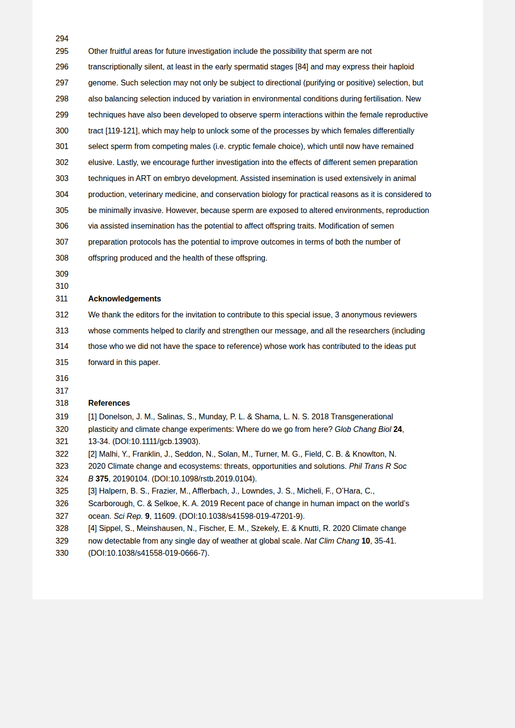Other fruitful areas for future investigation include the possibility that sperm are not
transcriptionally silent, at least in the early spermatid stages [84] and may express their haploid
genome. Such selection may not only be subject to directional (purifying or positive) selection, but
also balancing selection induced by variation in environmental conditions during fertilisation. New
techniques have also been developed to observe sperm interactions within the female reproductive
tract [119-121], which may help to unlock some of the processes by which females differentially
select sperm from competing males (i.e. cryptic female choice), which until now have remained
elusive. Lastly, we encourage further investigation into the effects of different semen preparation
techniques in ART on embryo development. Assisted insemination is used extensively in animal
production, veterinary medicine, and conservation biology for practical reasons as it is considered to
be minimally invasive. However, because sperm are exposed to altered environments, reproduction
via assisted insemination has the potential to affect offspring traits. Modification of semen
preparation protocols has the potential to improve outcomes in terms of both the number of
offspring produced and the health of these offspring.
Acknowledgements
We thank the editors for the invitation to contribute to this special issue, 3 anonymous reviewers
whose comments helped to clarify and strengthen our message, and all the researchers (including
those who we did not have the space to reference) whose work has contributed to the ideas put
forward in this paper.
References
[1] Donelson, J. M., Salinas, S., Munday, P. L. & Shama, L. N. S. 2018 Transgenerational
plasticity and climate change experiments: Where do we go from here? Glob Chang Biol 24,
13-34. (DOI:10.1111/gcb.13903).
[2] Malhi, Y., Franklin, J., Seddon, N., Solan, M., Turner, M. G., Field, C. B. & Knowlton, N.
2020 Climate change and ecosystems: threats, opportunities and solutions. Phil Trans R Soc
B 375, 20190104. (DOI:10.1098/rstb.2019.0104).
[3] Halpern, B. S., Frazier, M., Afflerbach, J., Lowndes, J. S., Micheli, F., O’Hara, C.,
Scarborough, C. & Selkoe, K. A. 2019 Recent pace of change in human impact on the world’s
ocean. Sci Rep. 9, 11609. (DOI:10.1038/s41598-019-47201-9).
[4] Sippel, S., Meinshausen, N., Fischer, E. M., Szekely, E. & Knutti, R. 2020 Climate change
now detectable from any single day of weather at global scale. Nat Clim Chang 10, 35-41.
(DOI:10.1038/s41558-019-0666-7).